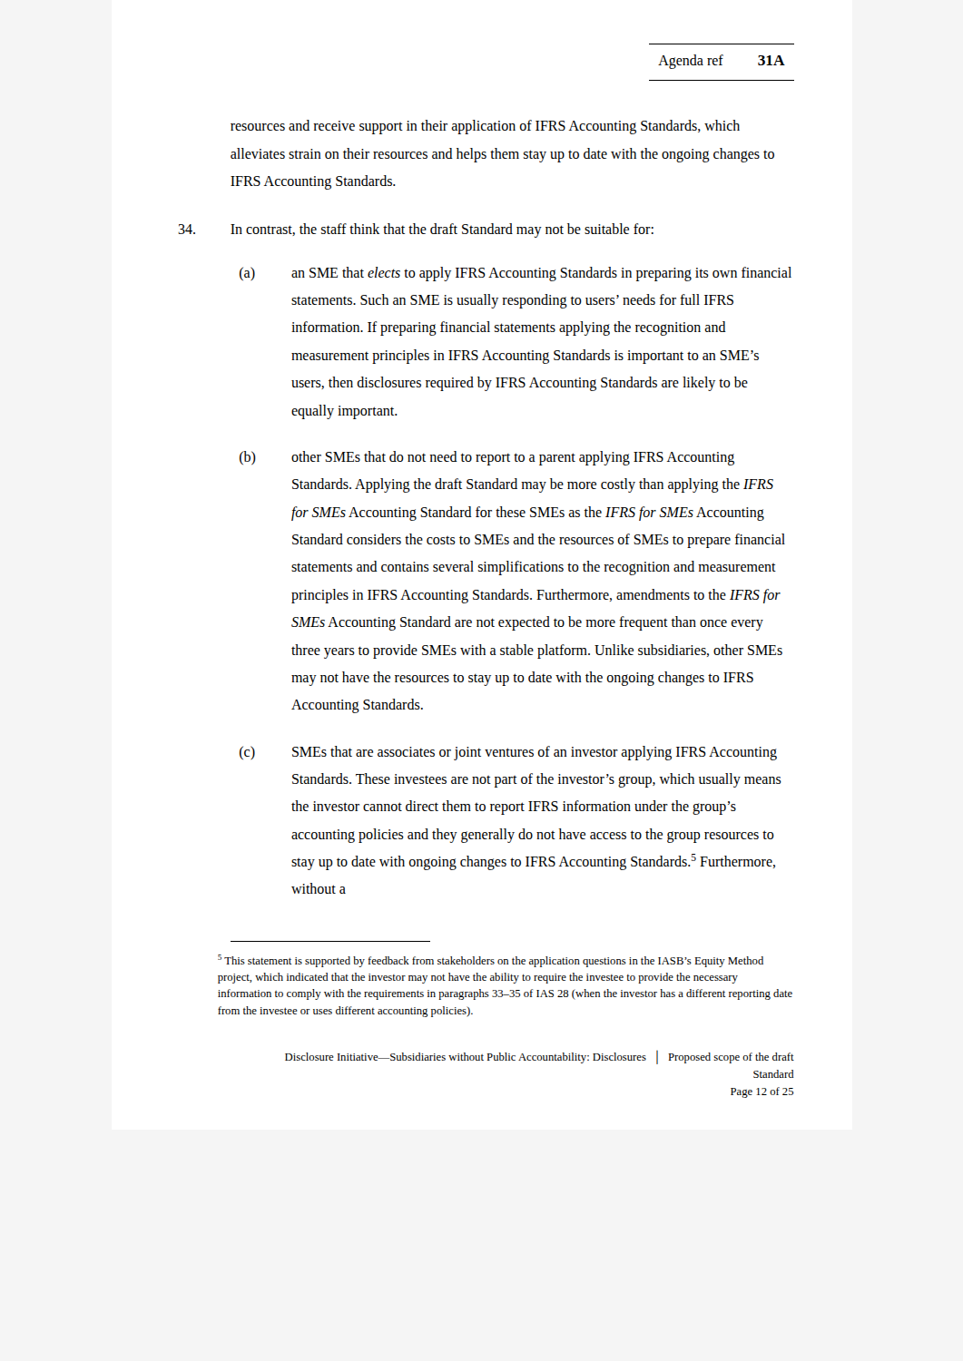| Agenda ref | 31A |
resources and receive support in their application of IFRS Accounting Standards, which alleviates strain on their resources and helps them stay up to date with the ongoing changes to IFRS Accounting Standards.
34. In contrast, the staff think that the draft Standard may not be suitable for:
(a) an SME that elects to apply IFRS Accounting Standards in preparing its own financial statements. Such an SME is usually responding to users’ needs for full IFRS information. If preparing financial statements applying the recognition and measurement principles in IFRS Accounting Standards is important to an SME’s users, then disclosures required by IFRS Accounting Standards are likely to be equally important.
(b) other SMEs that do not need to report to a parent applying IFRS Accounting Standards. Applying the draft Standard may be more costly than applying the IFRS for SMEs Accounting Standard for these SMEs as the IFRS for SMEs Accounting Standard considers the costs to SMEs and the resources of SMEs to prepare financial statements and contains several simplifications to the recognition and measurement principles in IFRS Accounting Standards. Furthermore, amendments to the IFRS for SMEs Accounting Standard are not expected to be more frequent than once every three years to provide SMEs with a stable platform. Unlike subsidiaries, other SMEs may not have the resources to stay up to date with the ongoing changes to IFRS Accounting Standards.
(c) SMEs that are associates or joint ventures of an investor applying IFRS Accounting Standards. These investees are not part of the investor’s group, which usually means the investor cannot direct them to report IFRS information under the group’s accounting policies and they generally do not have access to the group resources to stay up to date with ongoing changes to IFRS Accounting Standards.5 Furthermore, without a
5 This statement is supported by feedback from stakeholders on the application questions in the IASB’s Equity Method project, which indicated that the investor may not have the ability to require the investee to provide the necessary information to comply with the requirements in paragraphs 33–35 of IAS 28 (when the investor has a different reporting date from the investee or uses different accounting policies).
Disclosure Initiative—Subsidiaries without Public Accountability: Disclosures │ Proposed scope of the draft
Standard
Page 12 of 25